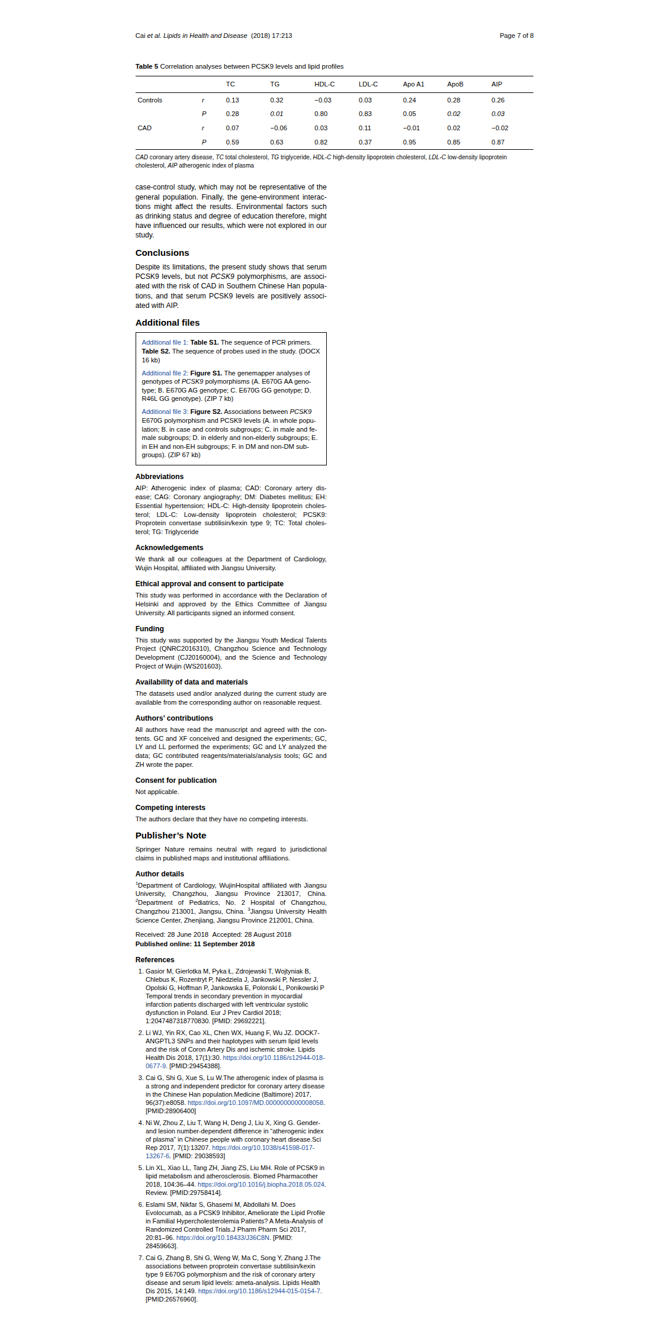Cai et al. Lipids in Health and Disease (2018) 17:213
Page 7 of 8
Table 5 Correlation analyses between PCSK9 levels and lipid profiles
| | | TC | TG | HDL-C | LDL-C | Apo A1 | ApoB | AIP |
| --- | --- | --- | --- | --- | --- | --- | --- | --- |
| Controls | r | 0.13 | 0.32 | −0.03 | 0.03 | 0.24 | 0.28 | 0.26 |
| | P | 0.28 | 0.01 | 0.80 | 0.83 | 0.05 | 0.02 | 0.03 |
| CAD | r | 0.07 | −0.06 | 0.03 | 0.11 | −0.01 | 0.02 | −0.02 |
| | P | 0.59 | 0.63 | 0.82 | 0.37 | 0.95 | 0.85 | 0.87 |
CAD coronary artery disease, TC total cholesterol, TG triglyceride, HDL-C high-density lipoprotein cholesterol, LDL-C low-density lipoprotein cholesterol, AIP atherogenic index of plasma
case-control study, which may not be representative of the general population. Finally, the gene-environment interactions might affect the results. Environmental factors such as drinking status and degree of education therefore, might have influenced our results, which were not explored in our study.
Conclusions
Despite its limitations, the present study shows that serum PCSK9 levels, but not PCSK9 polymorphisms, are associated with the risk of CAD in Southern Chinese Han populations, and that serum PCSK9 levels are positively associated with AIP.
Additional files
Additional file 1: Table S1. The sequence of PCR primers. Table S2. The sequence of probes used in the study. (DOCX 16 kb)
Additional file 2: Figure S1. The genemapper analyses of genotypes of PCSK9 polymorphisms (A. E670G AA genotype; B. E670G AG genotype; C. E670G GG genotype; D. R46L GG genotype). (ZIP 7 kb)
Additional file 3: Figure S2. Associations between PCSK9 E670G polymorphism and PCSK9 levels (A. in whole population; B. in case and controls subgroups; C. in male and female subgroups; D. in elderly and non-elderly subgroups; E. in EH and non-EH subgroups; F. in DM and non-DM subgroups). (ZIP 67 kb)
Abbreviations
AIP: Atherogenic index of plasma; CAD: Coronary artery disease; CAG: Coronary angiography; DM: Diabetes mellitus; EH: Essential hypertension; HDL-C: High-density lipoprotein cholesterol; LDL-C: Low-density lipoprotein cholesterol; PCSK9: Proprotein convertase subtilisin/kexin type 9; TC: Total cholesterol; TG: Triglyceride
Acknowledgements
We thank all our colleagues at the Department of Cardiology, Wujin Hospital, affiliated with Jiangsu University.
Ethical approval and consent to participate
This study was performed in accordance with the Declaration of Helsinki and approved by the Ethics Committee of Jiangsu University. All participants signed an informed consent.
Funding
This study was supported by the Jiangsu Youth Medical Talents Project (QNRC2016310), Changzhou Science and Technology Development (CJ20160004), and the Science and Technology Project of Wujin (WS201603).
Availability of data and materials
The datasets used and/or analyzed during the current study are available from the corresponding author on reasonable request.
Authors’ contributions
All authors have read the manuscript and agreed with the contents. GC and XF conceived and designed the experiments; GC, LY and LL performed the experiments; GC and LY analyzed the data; GC contributed reagents/materials/analysis tools; GC and ZH wrote the paper.
Consent for publication
Not applicable.
Competing interests
The authors declare that they have no competing interests.
Publisher’s Note
Springer Nature remains neutral with regard to jurisdictional claims in published maps and institutional affiliations.
Author details
1Department of Cardiology, WujinHospital affiliated with Jiangsu University, Changzhou, Jiangsu Province 213017, China. 2Department of Pediatrics, No. 2 Hospital of Changzhou, Changzhou 213001, Jiangsu, China. 3Jiangsu University Health Science Center, Zhenjiang, Jiangsu Province 212001, China.
Received: 28 June 2018 Accepted: 28 August 2018
Published online: 11 September 2018
References
Gasior M, Gierlotka M, Pyka Ł, Zdrojewski T, Wojtyniak B, Chlebus K, Rozentryt P, Niedziela J, Jankowski P, Nessler J, Opolski G, Hoffman P, Jankowska E, Polonski L, Ponikowski P Temporal trends in secondary prevention in myocardial infarction patients discharged with left ventricular systolic dysfunction in Poland. Eur J Prev Cardiol 2018; 1:2047487318770830. [PMID: 29692221].
Li WJ, Yin RX, Cao XL, Chen WX, Huang F, Wu JZ. DOCK7-ANGPTL3 SNPs and their haplotypes with serum lipid levels and the risk of Coron Artery Dis and ischemic stroke. Lipids Health Dis 2018, 17(1):30. https://doi.org/10.1186/s12944-018-0677-9. [PMID:29454388].
Cai G, Shi G, Xue S, Lu W.The atherogenic index of plasma is a strong and independent predictor for coronary artery disease in the Chinese Han population.Medicine (Baltimore) 2017, 96(37):e8058. https://doi.org/10.1097/MD.0000000000008058. [PMID:28906400]
Ni W, Zhou Z, Liu T, Wang H, Deng J, Liu X, Xing G. Gender-and lesion number-dependent difference in “atherogenic index of plasma” in Chinese people with coronary heart disease.Sci Rep 2017, 7(1):13207. https://doi.org/10.1038/s41598-017-13267-6. [PMID: 29038593]
Lin XL, Xiao LL, Tang ZH, Jiang ZS, Liu MH. Role of PCSK9 in lipid metabolism and atherosclerosis. Biomed Pharmacother 2018, 104:36–44. https://doi.org/10.1016/j.biopha.2018.05.024. Review. [PMID:29758414].
Eslami SM, Nikfar S, Ghasemi M, Abdollahi M. Does Evolocumab, as a PCSK9 Inhibitor, Ameliorate the Lipid Profile in Familial Hypercholesterolemia Patients? A Meta-Analysis of Randomized Controlled Trials.J Pharm Pharm Sci 2017, 20:81–96. https://doi.org/10.18433/J36C8N. [PMID: 28459663].
Cai G, Zhang B, Shi G, Weng W, Ma C, Song Y, Zhang J.The associations between proprotein convertase subtilisin/kexin type 9 E670G polymorphism and the risk of coronary artery disease and serum lipid levels: ameta-analysis. Lipids Health Dis 2015, 14:149. https://doi.org/10.1186/s12944-015-0154-7. [PMID:26576960].